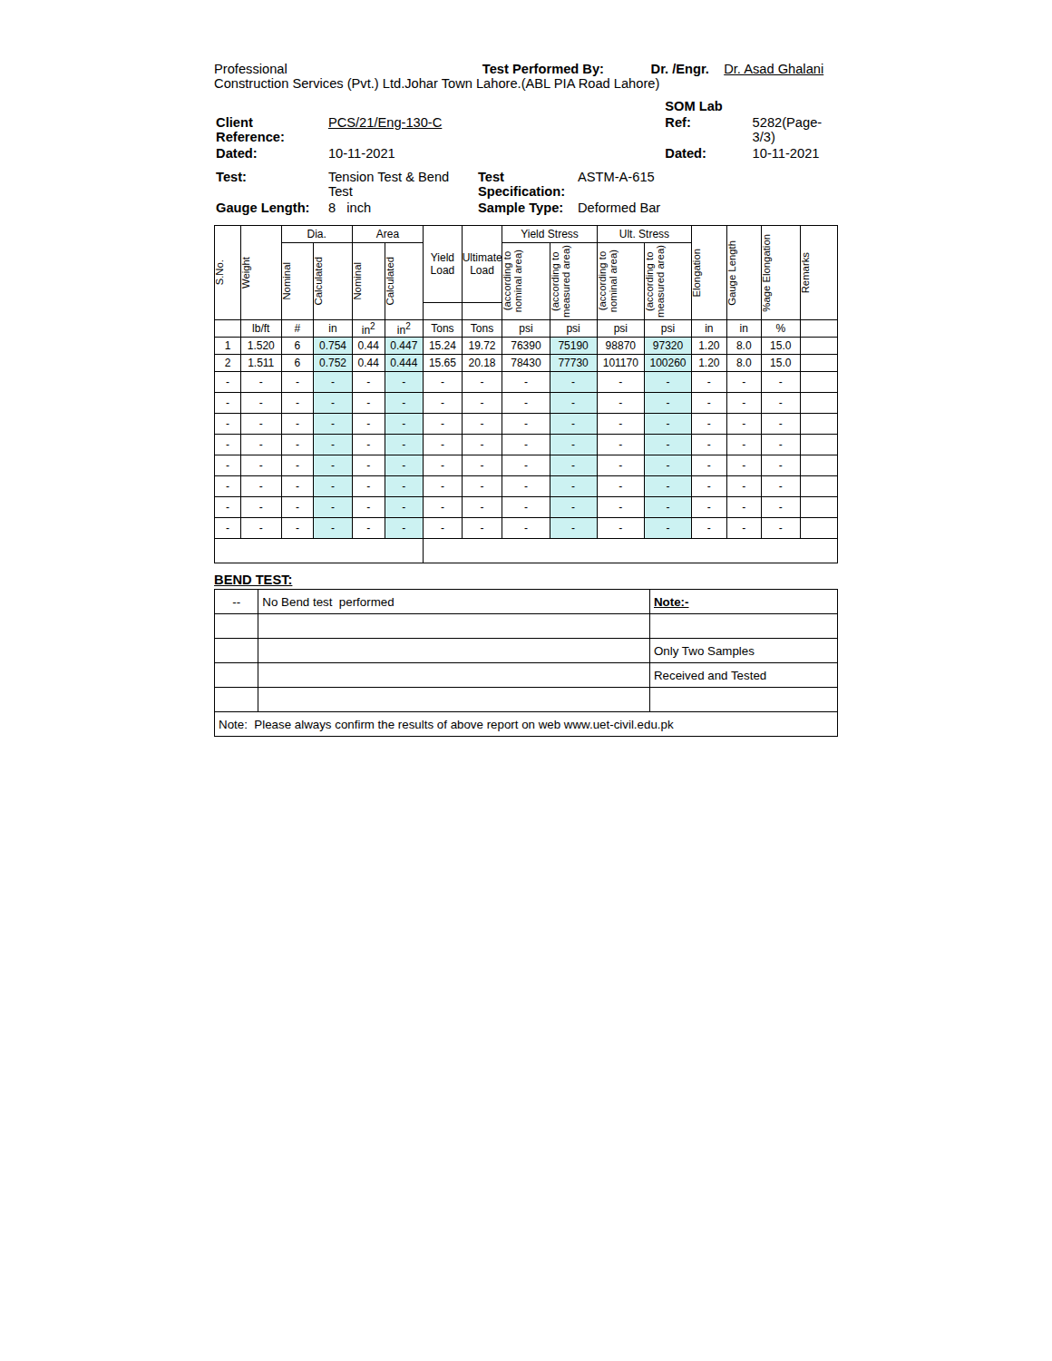Professional
Test Performed By:
Dr. /Engr. Dr. Asad Ghalani
Construction Services (Pvt.) Ltd.Johar Town Lahore.(ABL PIA Road Lahore)
| | | | | SOM Lab | |
| Client Reference: | PCS/21/Eng-130-C | | | Ref: | 5282(Page-3/3) |
| Dated: | 10-11-2021 | | | Dated: | 10-11-2021 |
| Test: | Tension Test & Bend Test | Test Specification: | ASTM-A-615 |
| Gauge Length: | 8 inch | Sample Type: | Deformed Bar |
| S.No. | Weight | Dia. | Area | Yield Load | Ultimate Load | Yield Stress | Ult. Stress | Elongation | Gauge Length | %age Elongation | Remarks |
| Nominal | Calculated | Nominal | Calculated | (according to nominal area) | (according to measured area) | (according to nominal area) | (according to measured area) |
| | lb/ft | # | in | in 2 | in 2 | Tons | Tons | psi | psi | psi | psi | in | in | % | |
| 1 | 1.520 | 6 | 0.754 | 0.44 | 0.447 | 15.24 | 19.72 | 76390 | 75190 | 98870 | 97320 | 1.20 | 8.0 | 15.0 | |
| 2 | 1.511 | 6 | 0.752 | 0.44 | 0.444 | 15.65 | 20.18 | 78430 | 77730 | 101170 | 100260 | 1.20 | 8.0 | 15.0 | |
| - | - | - | - | - | - | - | - | - | - | - | - | - | - | - | |
| - | - | - | - | - | - | - | - | - | - | - | - | - | - | - | |
| - | - | - | - | - | - | - | - | - | - | - | - | - | - | - | |
| - | - | - | - | - | - | - | - | - | - | - | - | - | - | - | |
| - | - | - | - | - | - | - | - | - | - | - | - | - | - | - | |
| - | - | - | - | - | - | - | - | - | - | - | - | - | - | - | |
| - | - | - | - | - | - | - | - | - | - | - | - | - | - | - | |
| - | - | - | - | - | - | - | - | - | - | - | - | - | - | - | |
BEND TEST:
| -- | No Bend test performed | Note:- |
| | | Only Two Samples |
| | | Received and Tested |
| Note: Please always confirm the results of above report on web www.uet-civil.edu.pk |